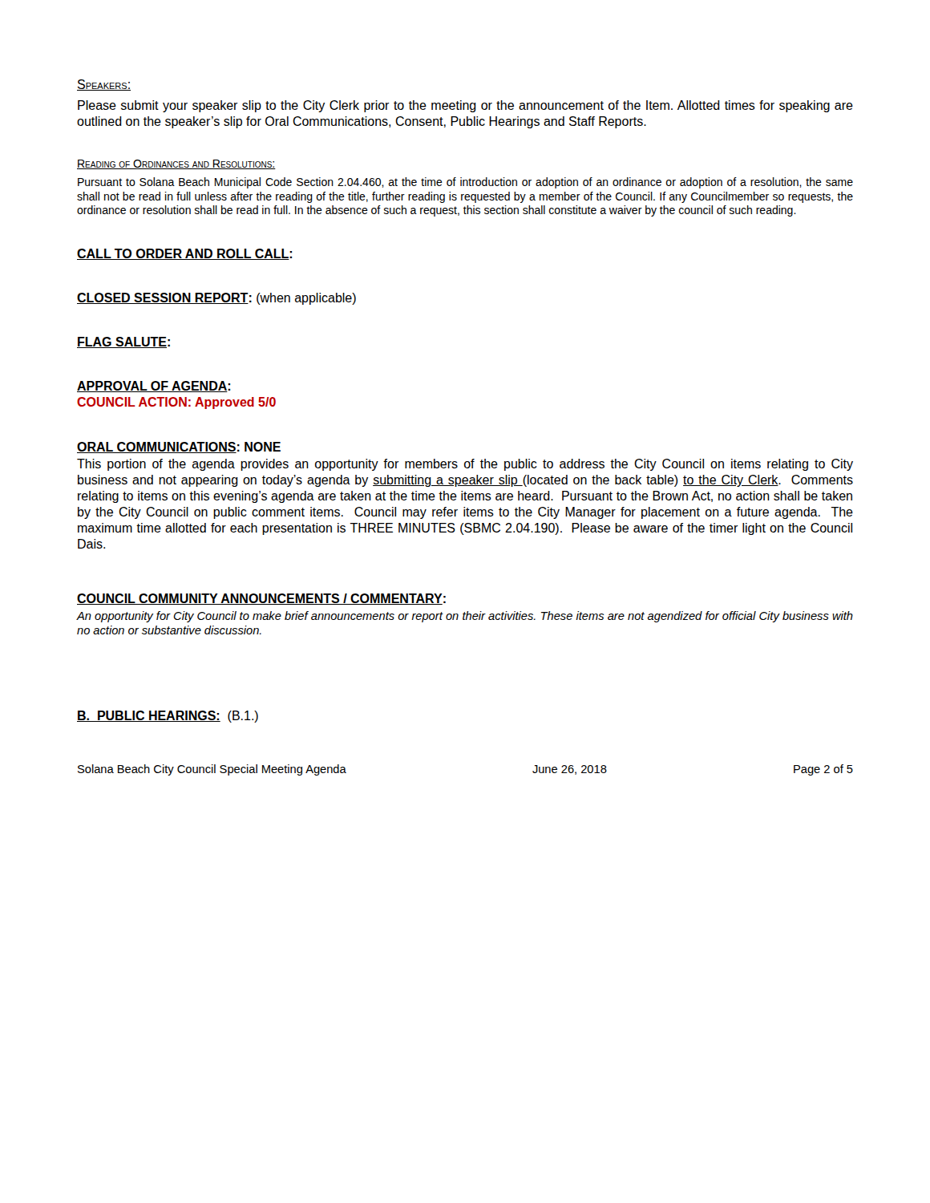Speakers:
Please submit your speaker slip to the City Clerk prior to the meeting or the announcement of the Item. Allotted times for speaking are outlined on the speaker’s slip for Oral Communications, Consent, Public Hearings and Staff Reports.
Reading of Ordinances and Resolutions:
Pursuant to Solana Beach Municipal Code Section 2.04.460, at the time of introduction or adoption of an ordinance or adoption of a resolution, the same shall not be read in full unless after the reading of the title, further reading is requested by a member of the Council. If any Councilmember so requests, the ordinance or resolution shall be read in full. In the absence of such a request, this section shall constitute a waiver by the council of such reading.
CALL TO ORDER AND ROLL CALL
:
CLOSED SESSION REPORT
: (when applicable)
FLAG SALUTE
:
APPROVAL OF AGENDA
:
COUNCIL ACTION: Approved 5/0
ORAL COMMUNICATIONS
: NONE
This portion of the agenda provides an opportunity for members of the public to address the City Council on items relating to City business and not appearing on today’s agenda by submitting a speaker slip (located on the back table) to the City Clerk. Comments relating to items on this evening’s agenda are taken at the time the items are heard. Pursuant to the Brown Act, no action shall be taken by the City Council on public comment items. Council may refer items to the City Manager for placement on a future agenda. The maximum time allotted for each presentation is THREE MINUTES (SBMC 2.04.190). Please be aware of the timer light on the Council Dais.
COUNCIL COMMUNITY ANNOUNCEMENTS / COMMENTARY
:
An opportunity for City Council to make brief announcements or report on their activities. These items are not agendized for official City business with no action or substantive discussion.
B. PUBLIC HEARINGS:
(B.1.)
Solana Beach City Council Special Meeting Agenda June 26, 2018 Page 2 of 5